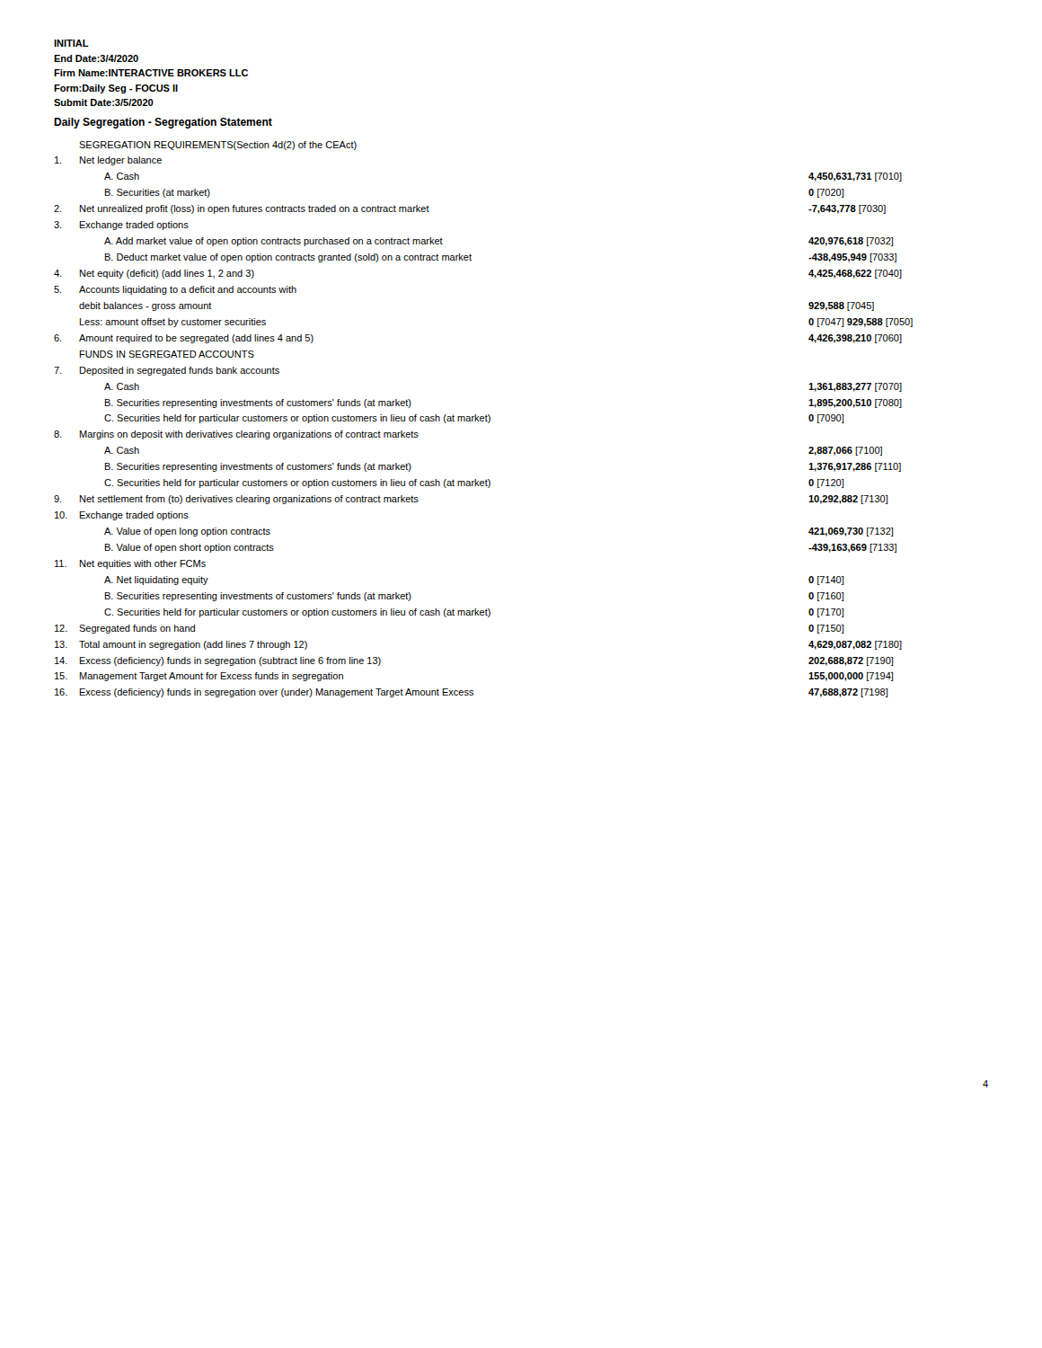INITIAL
End Date:3/4/2020
Firm Name:INTERACTIVE BROKERS LLC
Form:Daily Seg - FOCUS II
Submit Date:3/5/2020
Daily Segregation - Segregation Statement
| | SEGREGATION REQUIREMENTS(Section 4d(2) of the CEAct) | |
| 1. | Net ledger balance | |
| | A. Cash | 4,450,631,731 [7010] |
| | B. Securities (at market) | 0 [7020] |
| 2. | Net unrealized profit (loss) in open futures contracts traded on a contract market | -7,643,778 [7030] |
| 3. | Exchange traded options | |
| | A. Add market value of open option contracts purchased on a contract market | 420,976,618 [7032] |
| | B. Deduct market value of open option contracts granted (sold) on a contract market | -438,495,949 [7033] |
| 4. | Net equity (deficit) (add lines 1, 2 and 3) | 4,425,468,622 [7040] |
| 5. | Accounts liquidating to a deficit and accounts with | |
| | debit balances - gross amount | 929,588 [7045] |
| | Less: amount offset by customer securities | 0 [7047] 929,588 [7050] |
| 6. | Amount required to be segregated (add lines 4 and 5) | 4,426,398,210 [7060] |
| | FUNDS IN SEGREGATED ACCOUNTS | |
| 7. | Deposited in segregated funds bank accounts | |
| | A. Cash | 1,361,883,277 [7070] |
| | B. Securities representing investments of customers' funds (at market) | 1,895,200,510 [7080] |
| | C. Securities held for particular customers or option customers in lieu of cash (at market) | 0 [7090] |
| 8. | Margins on deposit with derivatives clearing organizations of contract markets | |
| | A. Cash | 2,887,066 [7100] |
| | B. Securities representing investments of customers' funds (at market) | 1,376,917,286 [7110] |
| | C. Securities held for particular customers or option customers in lieu of cash (at market) | 0 [7120] |
| 9. | Net settlement from (to) derivatives clearing organizations of contract markets | 10,292,882 [7130] |
| 10. | Exchange traded options | |
| | A. Value of open long option contracts | 421,069,730 [7132] |
| | B. Value of open short option contracts | -439,163,669 [7133] |
| 11. | Net equities with other FCMs | |
| | A. Net liquidating equity | 0 [7140] |
| | B. Securities representing investments of customers' funds (at market) | 0 [7160] |
| | C. Securities held for particular customers or option customers in lieu of cash (at market) | 0 [7170] |
| 12. | Segregated funds on hand | 0 [7150] |
| 13. | Total amount in segregation (add lines 7 through 12) | 4,629,087,082 [7180] |
| 14. | Excess (deficiency) funds in segregation (subtract line 6 from line 13) | 202,688,872 [7190] |
| 15. | Management Target Amount for Excess funds in segregation | 155,000,000 [7194] |
| 16. | Excess (deficiency) funds in segregation over (under) Management Target Amount Excess | 47,688,872 [7198] |
4